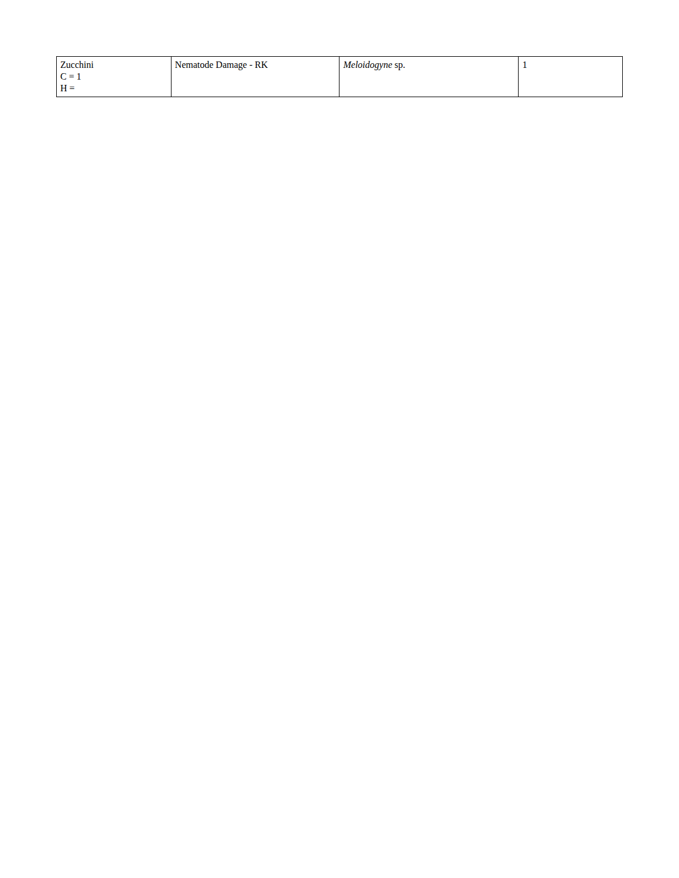| Zucchini C = 1 H = | Nematode Damage - RK | Meloidogyne sp. | 1 |